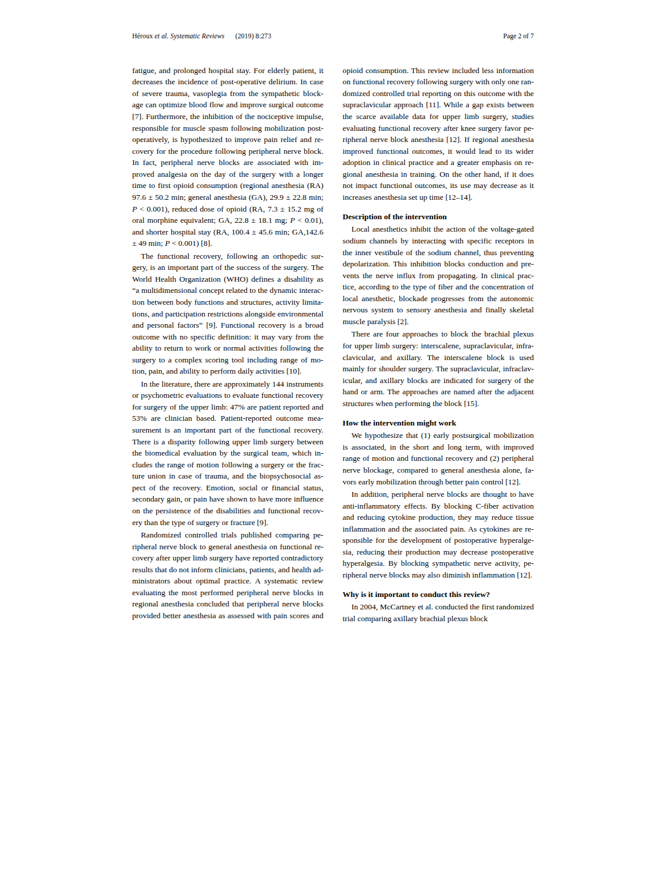Héroux et al. Systematic Reviews(2019) 8:273
Page 2 of 7
fatigue, and prolonged hospital stay. For elderly patient, it decreases the incidence of post-operative delirium. In case of severe trauma, vasoplegia from the sympathetic blockage can optimize blood flow and improve surgical outcome [7]. Furthermore, the inhibition of the nociceptive impulse, responsible for muscle spasm following mobilization postoperatively, is hypothesized to improve pain relief and recovery for the procedure following peripheral nerve block. In fact, peripheral nerve blocks are associated with improved analgesia on the day of the surgery with a longer time to first opioid consumption (regional anesthesia (RA) 97.6 ± 50.2 min; general anesthesia (GA), 29.9 ± 22.8 min; P < 0.001), reduced dose of opioid (RA, 7.3 ± 15.2 mg of oral morphine equivalent; GA, 22.8 ± 18.1 mg; P < 0.01), and shorter hospital stay (RA, 100.4 ± 45.6 min; GA,142.6 ± 49 min; P < 0.001) [8].
The functional recovery, following an orthopedic surgery, is an important part of the success of the surgery. The World Health Organization (WHO) defines a disability as “a multidimensional concept related to the dynamic interaction between body functions and structures, activity limitations, and participation restrictions alongside environmental and personal factors” [9]. Functional recovery is a broad outcome with no specific definition: it may vary from the ability to return to work or normal activities following the surgery to a complex scoring tool including range of motion, pain, and ability to perform daily activities [10].
In the literature, there are approximately 144 instruments or psychometric evaluations to evaluate functional recovery for surgery of the upper limb: 47% are patient reported and 53% are clinician based. Patient-reported outcome measurement is an important part of the functional recovery. There is a disparity following upper limb surgery between the biomedical evaluation by the surgical team, which includes the range of motion following a surgery or the fracture union in case of trauma, and the biopsychosocial aspect of the recovery. Emotion, social or financial status, secondary gain, or pain have shown to have more influence on the persistence of the disabilities and functional recovery than the type of surgery or fracture [9].
Randomized controlled trials published comparing peripheral nerve block to general anesthesia on functional recovery after upper limb surgery have reported contradictory results that do not inform clinicians, patients, and health administrators about optimal practice. A systematic review evaluating the most performed peripheral nerve blocks in regional anesthesia concluded that peripheral nerve blocks provided better anesthesia as assessed with pain scores and opioid consumption. This review included less information on functional recovery following surgery with only one randomized controlled trial reporting on this outcome with the supraclavicular approach [11]. While a gap exists between the scarce available data for upper limb surgery, studies evaluating functional recovery after knee surgery favor peripheral nerve block anesthesia [12]. If regional anesthesia improved functional outcomes, it would lead to its wider adoption in clinical practice and a greater emphasis on regional anesthesia in training. On the other hand, if it does not impact functional outcomes, its use may decrease as it increases anesthesia set up time [12–14].
Description of the intervention
Local anesthetics inhibit the action of the voltage-gated sodium channels by interacting with specific receptors in the inner vestibule of the sodium channel, thus preventing depolarization. This inhibition blocks conduction and prevents the nerve influx from propagating. In clinical practice, according to the type of fiber and the concentration of local anesthetic, blockade progresses from the autonomic nervous system to sensory anesthesia and finally skeletal muscle paralysis [2].
There are four approaches to block the brachial plexus for upper limb surgery: interscalene, supraclavicular, infraclavicular, and axillary. The interscalene block is used mainly for shoulder surgery. The supraclavicular, infraclavicular, and axillary blocks are indicated for surgery of the hand or arm. The approaches are named after the adjacent structures when performing the block [15].
How the intervention might work
We hypothesize that (1) early postsurgical mobilization is associated, in the short and long term, with improved range of motion and functional recovery and (2) peripheral nerve blockage, compared to general anesthesia alone, favors early mobilization through better pain control [12].
In addition, peripheral nerve blocks are thought to have anti-inflammatory effects. By blocking C-fiber activation and reducing cytokine production, they may reduce tissue inflammation and the associated pain. As cytokines are responsible for the development of postoperative hyperalgesia, reducing their production may decrease postoperative hyperalgesia. By blocking sympathetic nerve activity, peripheral nerve blocks may also diminish inflammation [12].
Why is it important to conduct this review?
In 2004, McCartney et al. conducted the first randomized trial comparing axillary brachial plexus block